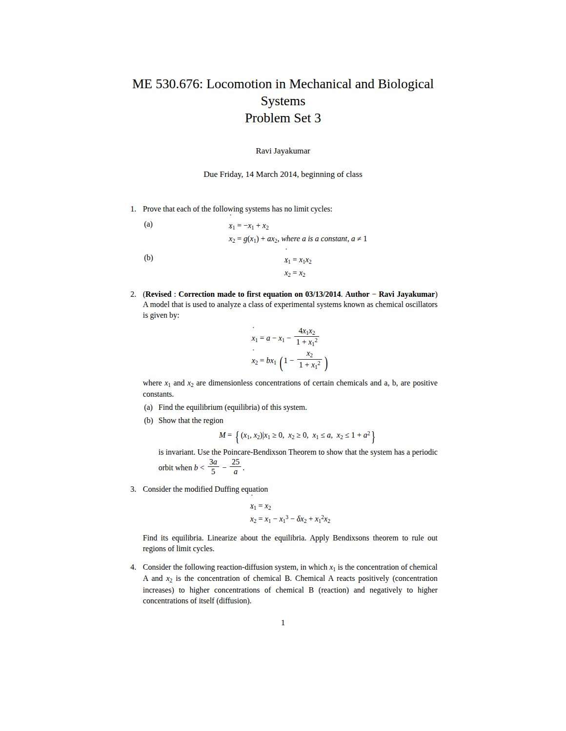ME 530.676: Locomotion in Mechanical and Biological Systems
Problem Set 3
Ravi Jayakumar
Due Friday, 14 March 2014, beginning of class
Prove that each of the following systems has no limit cycles:
x1 = −x1 + x2
x2 = g(x1) + ax2, where a is a constant, a ≠ 1
x1 = x1x2
x2 = x2
(Revised : Correction made to first equation on 03/13/2014. Author − Ravi Jayakumar) A model that is used to analyze a class of experimental systems known as chemical oscillators is given by:
x1 = a − x1 − 4x1x21 + x12
x2 = bx1 (1 − x21 + x12)
where x1 and x2 are dimensionless concentrations of certain chemicals and a, b, are positive constants.
Find the equilibrium (equilibria) of this system.
Show that the region
M = {(x1, x2)|x1 ≥ 0, x2 ≥ 0, x1 ≤ a, x2 ≤ 1 + a2}
is invariant. Use the Poincare-Bendixson Theorem to show that the system has a periodic orbit when b < 3a 5 − 25 a.
Consider the modified Duffing equation
x1 = x2
x2 = x1 − x13 − δx2 + x12x2
Find its equilibria. Linearize about the equilibria. Apply Bendixsons theorem to rule out regions of limit cycles.
Consider the following reaction-diffusion system, in which x1 is the concentration of chemical A and x2 is the concentration of chemical B. Chemical A reacts positively (concentration increases) to higher concentrations of chemical B (reaction) and negatively to higher concentrations of itself (diffusion).
1